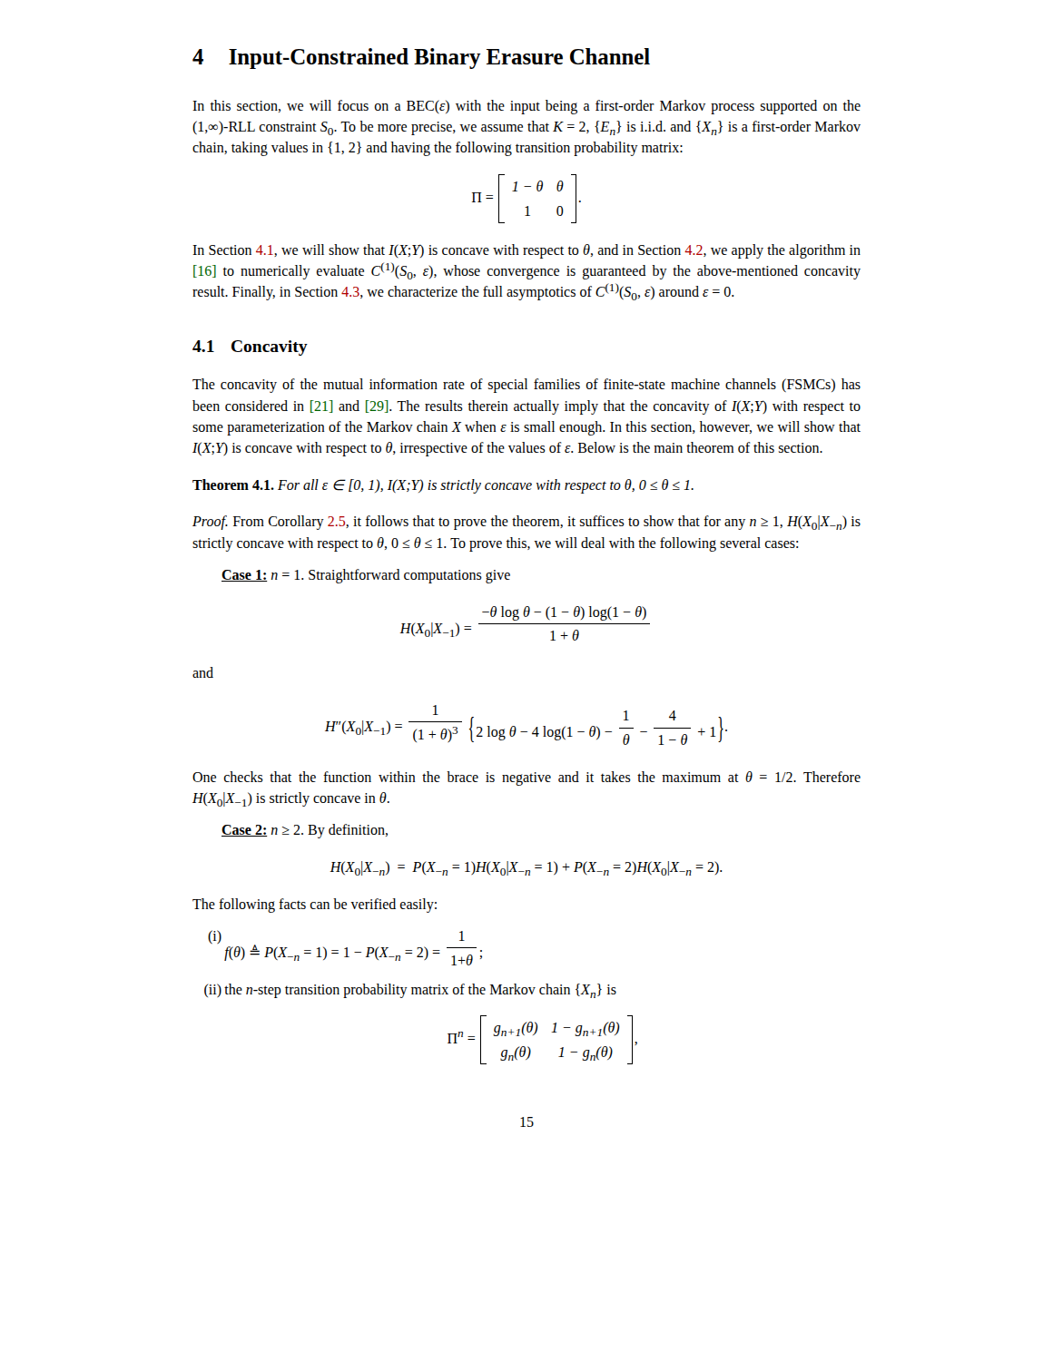4 Input-Constrained Binary Erasure Channel
In this section, we will focus on a BEC(ε) with the input being a first-order Markov process supported on the (1,∞)-RLL constraint S0. To be more precise, we assume that K = 2, {En} is i.i.d. and {Xn} is a first-order Markov chain, taking values in {1, 2} and having the following transition probability matrix:
Π =
| 1 − θ | θ |
| 1 | 0 |
.
In Section 4.1, we will show that I(X;Y) is concave with respect to θ, and in Section 4.2, we apply the algorithm in [16] to numerically evaluate C(1)(S0, ε), whose convergence is guaranteed by the above-mentioned concavity result. Finally, in Section 4.3, we characterize the full asymptotics of C(1)(S0, ε) around ε = 0.
4.1 Concavity
The concavity of the mutual information rate of special families of finite-state machine channels (FSMCs) has been considered in [21] and [29]. The results therein actually imply that the concavity of I(X;Y) with respect to some parameterization of the Markov chain X when ε is small enough. In this section, however, we will show that I(X;Y) is concave with respect to θ, irrespective of the values of ε. Below is the main theorem of this section.
Theorem 4.1. For all ε ∈ [0, 1), I(X;Y) is strictly concave with respect to θ, 0 ≤ θ ≤ 1.
Proof. From Corollary 2.5, it follows that to prove the theorem, it suffices to show that for any n ≥ 1, H(X0|X−n) is strictly concave with respect to θ, 0 ≤ θ ≤ 1. To prove this, we will deal with the following several cases:
Case 1: n = 1. Straightforward computations give
H(X0|X−1) = −θ log θ − (1 − θ) log(1 − θ) 1 + θ
and
H″(X0|X−1) = 1 (1 + θ)3 2 log θ − 4 log(1 − θ) − 1 θ − 41 − θ + 1 .
One checks that the function within the brace is negative and it takes the maximum at θ = 1/2. Therefore H(X0|X−1) is strictly concave in θ.
Case 2: n ≥ 2. By definition,
H(X0|X−n) = P(X−n = 1)H(X0|X−n = 1) + P(X−n = 2)H(X0|X−n = 2).
The following facts can be verified easily:
(i) f(θ) ≜ P(X−n = 1) = 1 − P(X−n = 2) = 11+θ;
(ii) the n-step transition probability matrix of the Markov chain {Xn} is
Πn =
| g n +1 ( θ ) | 1 − g n +1 ( θ ) |
| g n ( θ ) | 1 − g n ( θ ) |
,
15